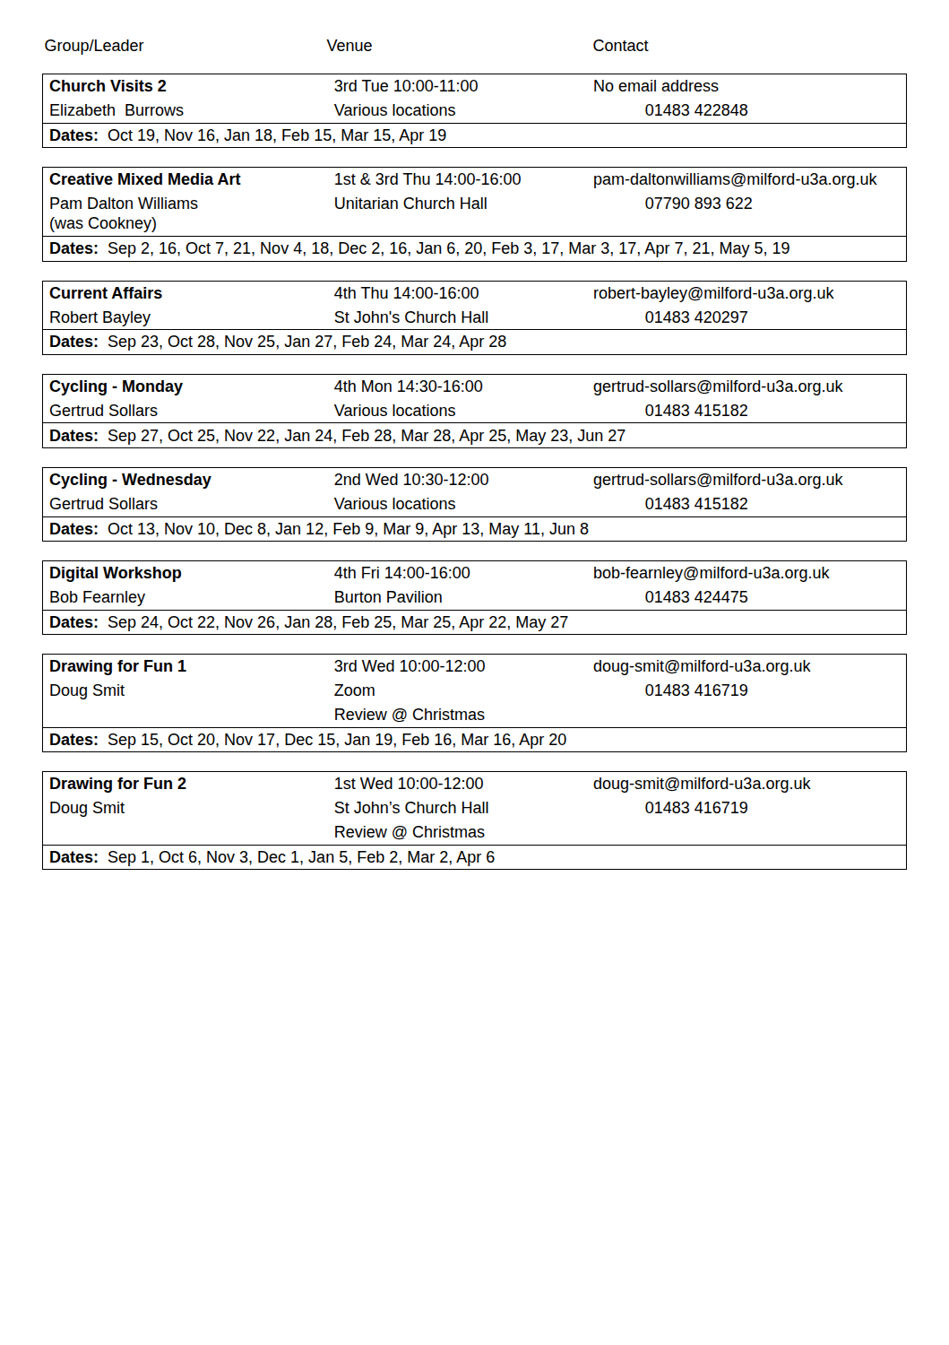Group/Leader Venue Contact
| Church Visits 2 | 3rd Tue 10:00-11:00 | No email address |
| Elizabeth Burrows | Various locations | 01483 422848 |
| Dates: Oct 19, Nov 16, Jan 18, Feb 15, Mar 15, Apr 19 |
| Creative Mixed Media Art | 1st & 3rd Thu 14:00-16:00 | pam-daltonwilliams@milford-u3a.org.uk |
| Pam Dalton Williams (was Cookney) | Unitarian Church Hall | 07790 893 622 |
| Dates: Sep 2, 16, Oct 7, 21, Nov 4, 18, Dec 2, 16, Jan 6, 20, Feb 3, 17, Mar 3, 17, Apr 7, 21, May 5, 19 |
| Current Affairs | 4th Thu 14:00-16:00 | robert-bayley@milford-u3a.org.uk |
| Robert Bayley | St John's Church Hall | 01483 420297 |
| Dates: Sep 23, Oct 28, Nov 25, Jan 27, Feb 24, Mar 24, Apr 28 |
| Cycling - Monday | 4th Mon 14:30-16:00 | gertrud-sollars@milford-u3a.org.uk |
| Gertrud Sollars | Various locations | 01483 415182 |
| Dates: Sep 27, Oct 25, Nov 22, Jan 24, Feb 28, Mar 28, Apr 25, May 23, Jun 27 |
| Cycling - Wednesday | 2nd Wed 10:30-12:00 | gertrud-sollars@milford-u3a.org.uk |
| Gertrud Sollars | Various locations | 01483 415182 |
| Dates: Oct 13, Nov 10, Dec 8, Jan 12, Feb 9, Mar 9, Apr 13, May 11, Jun 8 |
| Digital Workshop | 4th Fri 14:00-16:00 | bob-fearnley@milford-u3a.org.uk |
| Bob Fearnley | Burton Pavilion | 01483 424475 |
| Dates: Sep 24, Oct 22, Nov 26, Jan 28, Feb 25, Mar 25, Apr 22, May 27 |
| Drawing for Fun 1 | 3rd Wed 10:00-12:00 | doug-smit@milford-u3a.org.uk |
| Doug Smit | Zoom | 01483 416719 |
| | Review @ Christmas | |
| Dates: Sep 15, Oct 20, Nov 17, Dec 15, Jan 19, Feb 16, Mar 16, Apr 20 |
| Drawing for Fun 2 | 1st Wed 10:00-12:00 | doug-smit@milford-u3a.org.uk |
| Doug Smit | St John’s Church Hall | 01483 416719 |
| | Review @ Christmas | |
| Dates: Sep 1, Oct 6, Nov 3, Dec 1, Jan 5, Feb 2, Mar 2, Apr 6 |